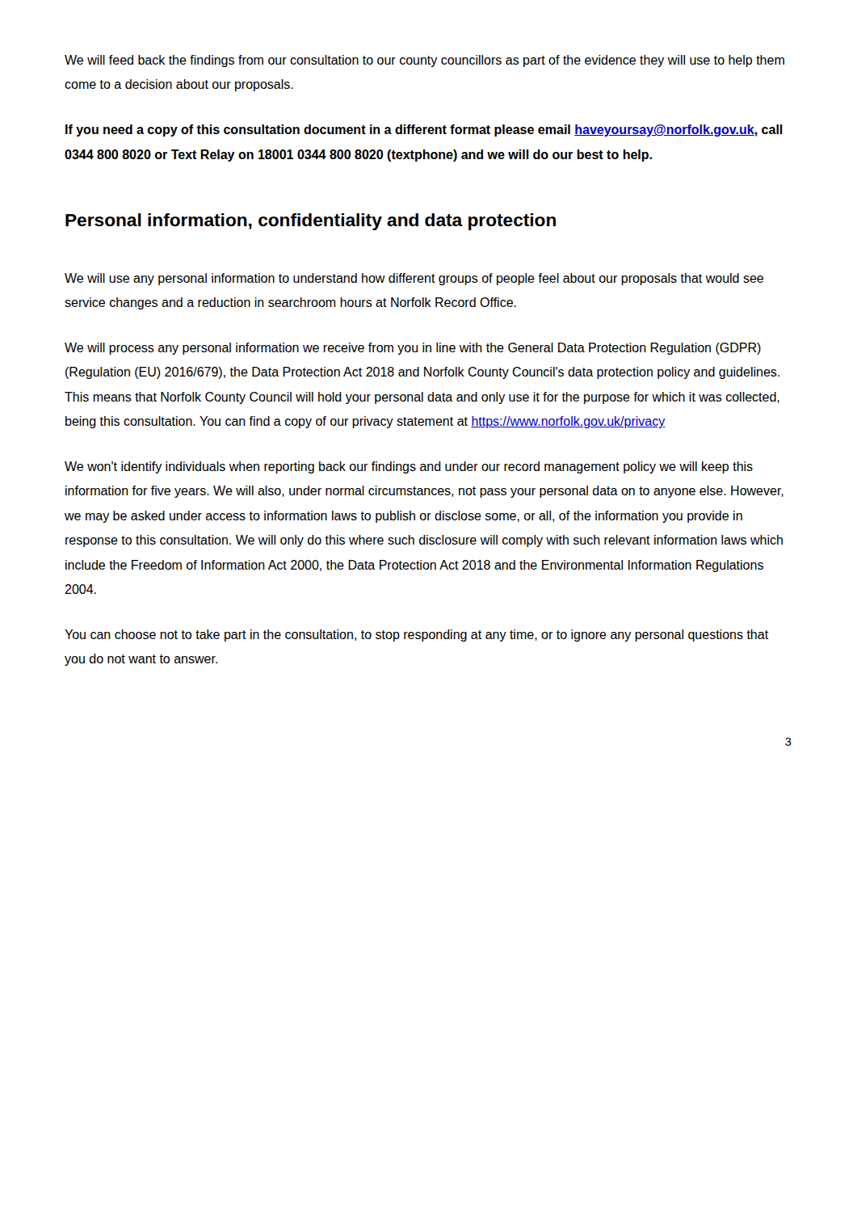We will feed back the findings from our consultation to our county councillors as part of the evidence they will use to help them come to a decision about our proposals.
If you need a copy of this consultation document in a different format please email haveyoursay@norfolk.gov.uk, call 0344 800 8020 or Text Relay on 18001 0344 800 8020 (textphone) and we will do our best to help.
Personal information, confidentiality and data protection
We will use any personal information to understand how different groups of people feel about our proposals that would see service changes and a reduction in searchroom hours at Norfolk Record Office.
We will process any personal information we receive from you in line with the General Data Protection Regulation (GDPR) (Regulation (EU) 2016/679), the Data Protection Act 2018 and Norfolk County Council's data protection policy and guidelines. This means that Norfolk County Council will hold your personal data and only use it for the purpose for which it was collected, being this consultation. You can find a copy of our privacy statement at https://www.norfolk.gov.uk/privacy
We won't identify individuals when reporting back our findings and under our record management policy we will keep this information for five years. We will also, under normal circumstances, not pass your personal data on to anyone else. However, we may be asked under access to information laws to publish or disclose some, or all, of the information you provide in response to this consultation. We will only do this where such disclosure will comply with such relevant information laws which include the Freedom of Information Act 2000, the Data Protection Act 2018 and the Environmental Information Regulations 2004.
You can choose not to take part in the consultation, to stop responding at any time, or to ignore any personal questions that you do not want to answer.
3